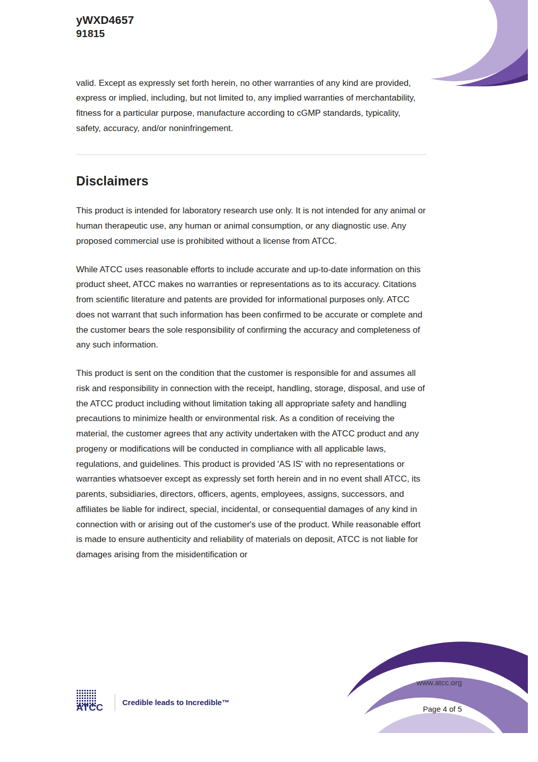yWXD4657 91815
Product Sheet
valid. Except as expressly set forth herein, no other warranties of any kind are provided, express or implied, including, but not limited to, any implied warranties of merchantability, fitness for a particular purpose, manufacture according to cGMP standards, typicality, safety, accuracy, and/or noninfringement.
Disclaimers
This product is intended for laboratory research use only. It is not intended for any animal or human therapeutic use, any human or animal consumption, or any diagnostic use. Any proposed commercial use is prohibited without a license from ATCC.
While ATCC uses reasonable efforts to include accurate and up-to-date information on this product sheet, ATCC makes no warranties or representations as to its accuracy. Citations from scientific literature and patents are provided for informational purposes only. ATCC does not warrant that such information has been confirmed to be accurate or complete and the customer bears the sole responsibility of confirming the accuracy and completeness of any such information.
This product is sent on the condition that the customer is responsible for and assumes all risk and responsibility in connection with the receipt, handling, storage, disposal, and use of the ATCC product including without limitation taking all appropriate safety and handling precautions to minimize health or environmental risk. As a condition of receiving the material, the customer agrees that any activity undertaken with the ATCC product and any progeny or modifications will be conducted in compliance with all applicable laws, regulations, and guidelines. This product is provided 'AS IS' with no representations or warranties whatsoever except as expressly set forth herein and in no event shall ATCC, its parents, subsidiaries, directors, officers, agents, employees, assigns, successors, and affiliates be liable for indirect, special, incidental, or consequential damages of any kind in connection with or arising out of the customer's use of the product. While reasonable effort is made to ensure authenticity and reliability of materials on deposit, ATCC is not liable for damages arising from the misidentification or
ATCC
Credible leads to Incredible™
www.atcc.org Page 4 of 5